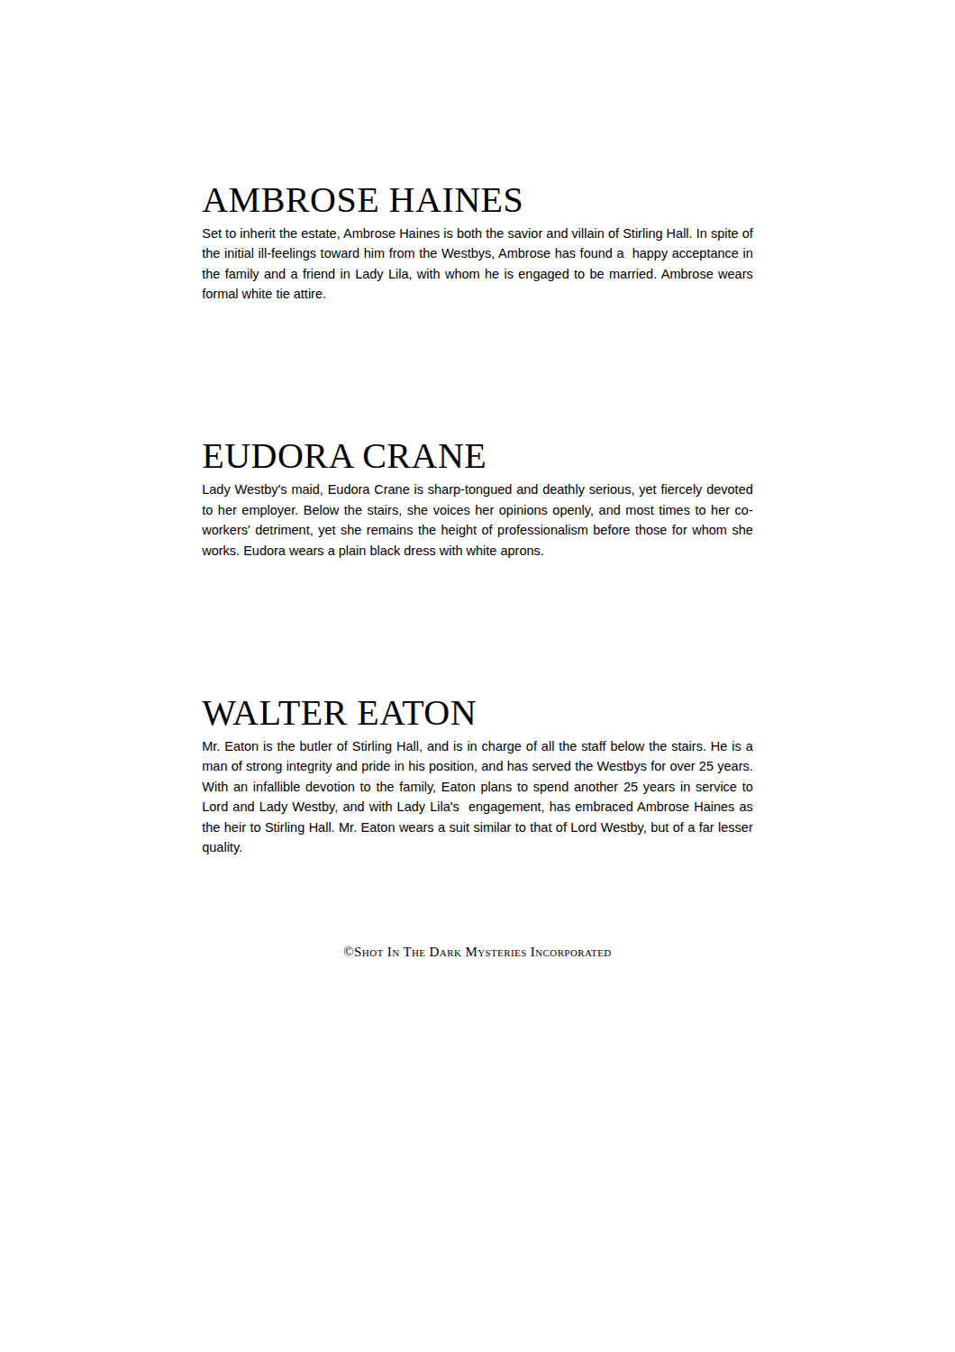AMBROSE HAINES
Set to inherit the estate, Ambrose Haines is both the savior and villain of Stirling Hall. In spite of the initial ill-feelings toward him from the Westbys, Ambrose has found a happy acceptance in the family and a friend in Lady Lila, with whom he is engaged to be married. Ambrose wears formal white tie attire.
EUDORA CRANE
Lady Westby's maid, Eudora Crane is sharp-tongued and deathly serious, yet fiercely devoted to her employer. Below the stairs, she voices her opinions openly, and most times to her co-workers' detriment, yet she remains the height of professionalism before those for whom she works. Eudora wears a plain black dress with white aprons.
WALTER EATON
Mr. Eaton is the butler of Stirling Hall, and is in charge of all the staff below the stairs. He is a man of strong integrity and pride in his position, and has served the Westbys for over 25 years. With an infallible devotion to the family, Eaton plans to spend another 25 years in service to Lord and Lady Westby, and with Lady Lila's engagement, has embraced Ambrose Haines as the heir to Stirling Hall. Mr. Eaton wears a suit similar to that of Lord Westby, but of a far lesser quality.
©Shot In The Dark Mysteries Incorporated